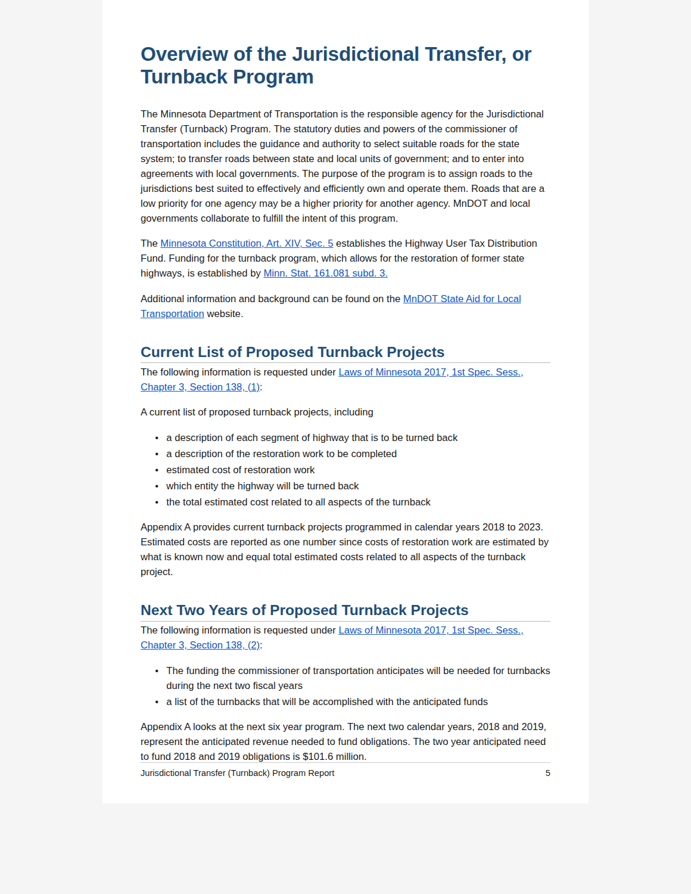Overview of the Jurisdictional Transfer, or Turnback Program
The Minnesota Department of Transportation is the responsible agency for the Jurisdictional Transfer (Turnback) Program. The statutory duties and powers of the commissioner of transportation includes the guidance and authority to select suitable roads for the state system; to transfer roads between state and local units of government; and to enter into agreements with local governments. The purpose of the program is to assign roads to the jurisdictions best suited to effectively and efficiently own and operate them. Roads that are a low priority for one agency may be a higher priority for another agency. MnDOT and local governments collaborate to fulfill the intent of this program.
The Minnesota Constitution, Art. XIV, Sec. 5 establishes the Highway User Tax Distribution Fund. Funding for the turnback program, which allows for the restoration of former state highways, is established by Minn. Stat. 161.081 subd. 3.
Additional information and background can be found on the MnDOT State Aid for Local Transportation website.
Current List of Proposed Turnback Projects
The following information is requested under Laws of Minnesota 2017, 1st Spec. Sess., Chapter 3, Section 138, (1):
A current list of proposed turnback projects, including
a description of each segment of highway that is to be turned back
a description of the restoration work to be completed
estimated cost of restoration work
which entity the highway will be turned back
the total estimated cost related to all aspects of the turnback
Appendix A provides current turnback projects programmed in calendar years 2018 to 2023. Estimated costs are reported as one number since costs of restoration work are estimated by what is known now and equal total estimated costs related to all aspects of the turnback project.
Next Two Years of Proposed Turnback Projects
The following information is requested under Laws of Minnesota 2017, 1st Spec. Sess., Chapter 3, Section 138, (2):
The funding the commissioner of transportation anticipates will be needed for turnbacks during the next two fiscal years
a list of the turnbacks that will be accomplished with the anticipated funds
Appendix A looks at the next six year program. The next two calendar years, 2018 and 2019, represent the anticipated revenue needed to fund obligations. The two year anticipated need to fund 2018 and 2019 obligations is $101.6 million.
Jurisdictional Transfer (Turnback) Program Report 5